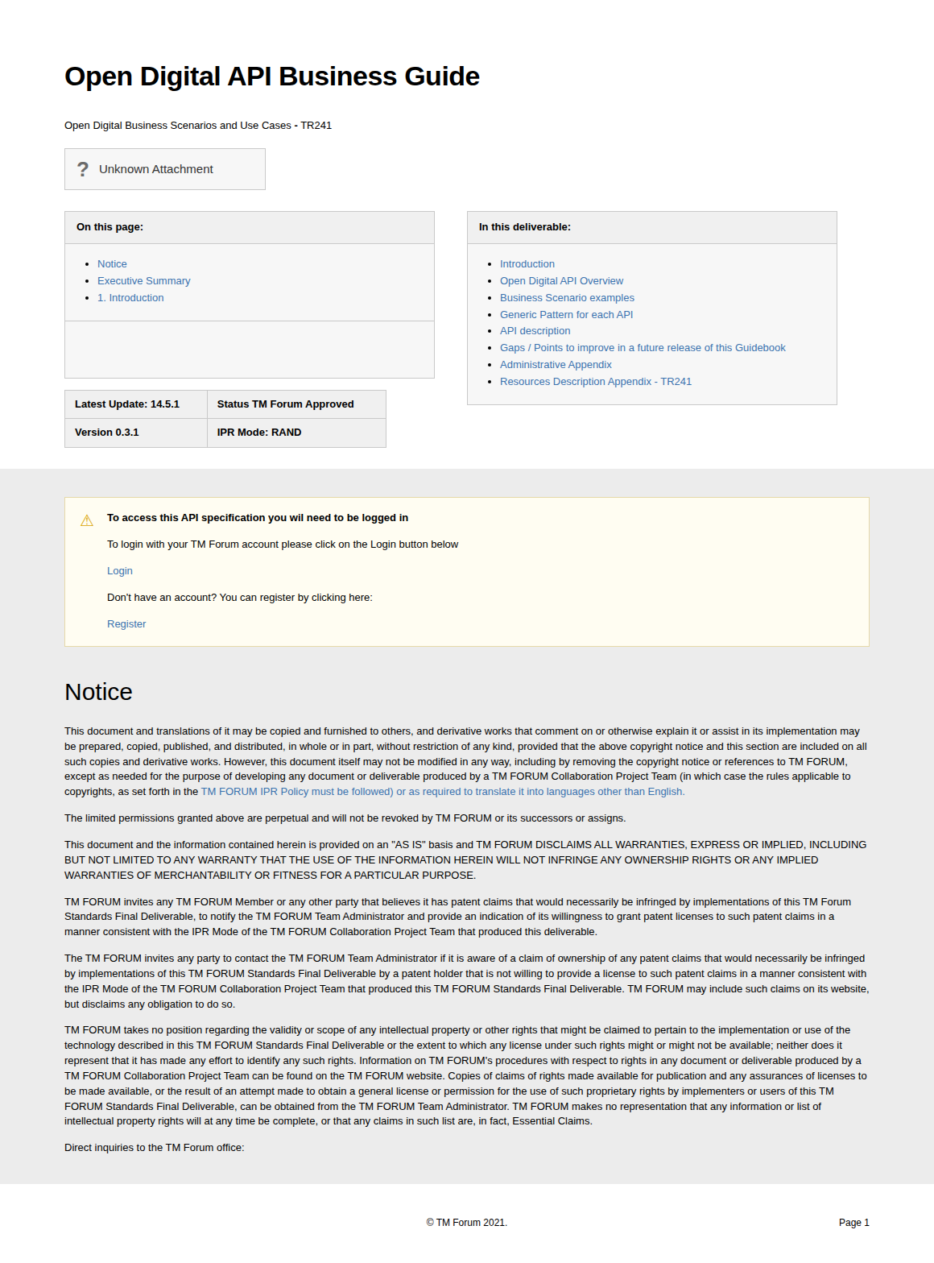Open Digital API Business Guide
Open Digital Business Scenarios and Use Cases - TR241
? Unknown Attachment
On this page:
Notice
Executive Summary
1. Introduction
| Latest Update: 14.5.1 | Status TM Forum Approved |
| Version 0.3.1 | IPR Mode: RAND |
In this deliverable:
Introduction
Open Digital API Overview
Business Scenario examples
Generic Pattern for each API
API description
Gaps / Points to improve in a future release of this Guidebook
Administrative Appendix
Resources Description Appendix - TR241
⚠
To access this API specification you wil need to be logged in
To login with your TM Forum account please click on the Login button below
Login
Don't have an account? You can register by clicking here:
Register
Notice
This document and translations of it may be copied and furnished to others, and derivative works that comment on or otherwise explain it or assist in its implementation may be prepared, copied, published, and distributed, in whole or in part, without restriction of any kind, provided that the above copyright notice and this section are included on all such copies and derivative works. However, this document itself may not be modified in any way, including by removing the copyright notice or references to TM FORUM, except as needed for the purpose of developing any document or deliverable produced by a TM FORUM Collaboration Project Team (in which case the rules applicable to copyrights, as set forth in the TM FORUM IPR Policy must be followed) or as required to translate it into languages other than English.
The limited permissions granted above are perpetual and will not be revoked by TM FORUM or its successors or assigns.
This document and the information contained herein is provided on an "AS IS" basis and TM FORUM DISCLAIMS ALL WARRANTIES, EXPRESS OR IMPLIED, INCLUDING BUT NOT LIMITED TO ANY WARRANTY THAT THE USE OF THE INFORMATION HEREIN WILL NOT INFRINGE ANY OWNERSHIP RIGHTS OR ANY IMPLIED WARRANTIES OF MERCHANTABILITY OR FITNESS FOR A PARTICULAR PURPOSE.
TM FORUM invites any TM FORUM Member or any other party that believes it has patent claims that would necessarily be infringed by implementations of this TM Forum Standards Final Deliverable, to notify the TM FORUM Team Administrator and provide an indication of its willingness to grant patent licenses to such patent claims in a manner consistent with the IPR Mode of the TM FORUM Collaboration Project Team that produced this deliverable.
The TM FORUM invites any party to contact the TM FORUM Team Administrator if it is aware of a claim of ownership of any patent claims that would necessarily be infringed by implementations of this TM FORUM Standards Final Deliverable by a patent holder that is not willing to provide a license to such patent claims in a manner consistent with the IPR Mode of the TM FORUM Collaboration Project Team that produced this TM FORUM Standards Final Deliverable. TM FORUM may include such claims on its website, but disclaims any obligation to do so.
TM FORUM takes no position regarding the validity or scope of any intellectual property or other rights that might be claimed to pertain to the implementation or use of the technology described in this TM FORUM Standards Final Deliverable or the extent to which any license under such rights might or might not be available; neither does it represent that it has made any effort to identify any such rights. Information on TM FORUM's procedures with respect to rights in any document or deliverable produced by a TM FORUM Collaboration Project Team can be found on the TM FORUM website. Copies of claims of rights made available for publication and any assurances of licenses to be made available, or the result of an attempt made to obtain a general license or permission for the use of such proprietary rights by implementers or users of this TM FORUM Standards Final Deliverable, can be obtained from the TM FORUM Team Administrator. TM FORUM makes no representation that any information or list of intellectual property rights will at any time be complete, or that any claims in such list are, in fact, Essential Claims.
Direct inquiries to the TM Forum office:
© TM Forum 2021.
Page 1